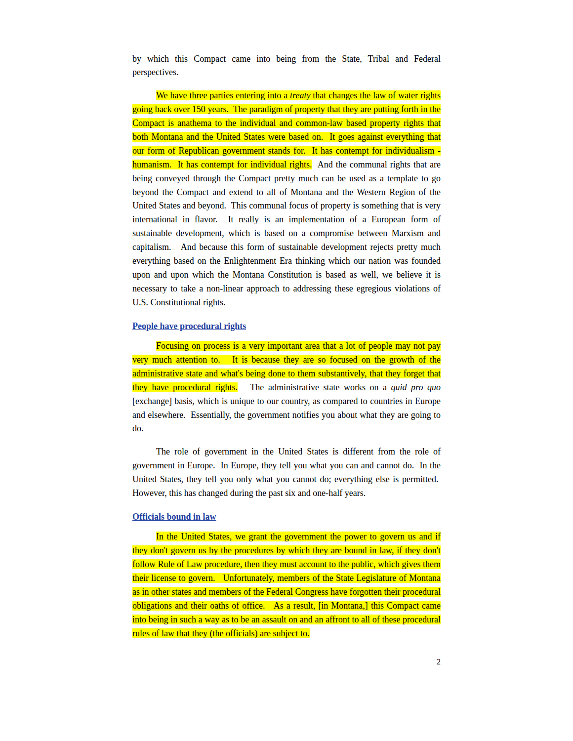by which this Compact came into being from the State, Tribal and Federal perspectives.
We have three parties entering into a treaty that changes the law of water rights going back over 150 years. The paradigm of property that they are putting forth in the Compact is anathema to the individual and common-law based property rights that both Montana and the United States were based on. It goes against everything that our form of Republican government stands for. It has contempt for individualism - humanism. It has contempt for individual rights. And the communal rights that are being conveyed through the Compact pretty much can be used as a template to go beyond the Compact and extend to all of Montana and the Western Region of the United States and beyond. This communal focus of property is something that is very international in flavor. It really is an implementation of a European form of sustainable development, which is based on a compromise between Marxism and capitalism. And because this form of sustainable development rejects pretty much everything based on the Enlightenment Era thinking which our nation was founded upon and upon which the Montana Constitution is based as well, we believe it is necessary to take a non-linear approach to addressing these egregious violations of U.S. Constitutional rights.
People have procedural rights
Focusing on process is a very important area that a lot of people may not pay very much attention to. It is because they are so focused on the growth of the administrative state and what's being done to them substantively, that they forget that they have procedural rights. The administrative state works on a quid pro quo [exchange] basis, which is unique to our country, as compared to countries in Europe and elsewhere. Essentially, the government notifies you about what they are going to do.
The role of government in the United States is different from the role of government in Europe. In Europe, they tell you what you can and cannot do. In the United States, they tell you only what you cannot do; everything else is permitted. However, this has changed during the past six and one-half years.
Officials bound in law
In the United States, we grant the government the power to govern us and if they don't govern us by the procedures by which they are bound in law, if they don't follow Rule of Law procedure, then they must account to the public, which gives them their license to govern. Unfortunately, members of the State Legislature of Montana as in other states and members of the Federal Congress have forgotten their procedural obligations and their oaths of office. As a result, [in Montana,] this Compact came into being in such a way as to be an assault on and an affront to all of these procedural rules of law that they (the officials) are subject to.
2